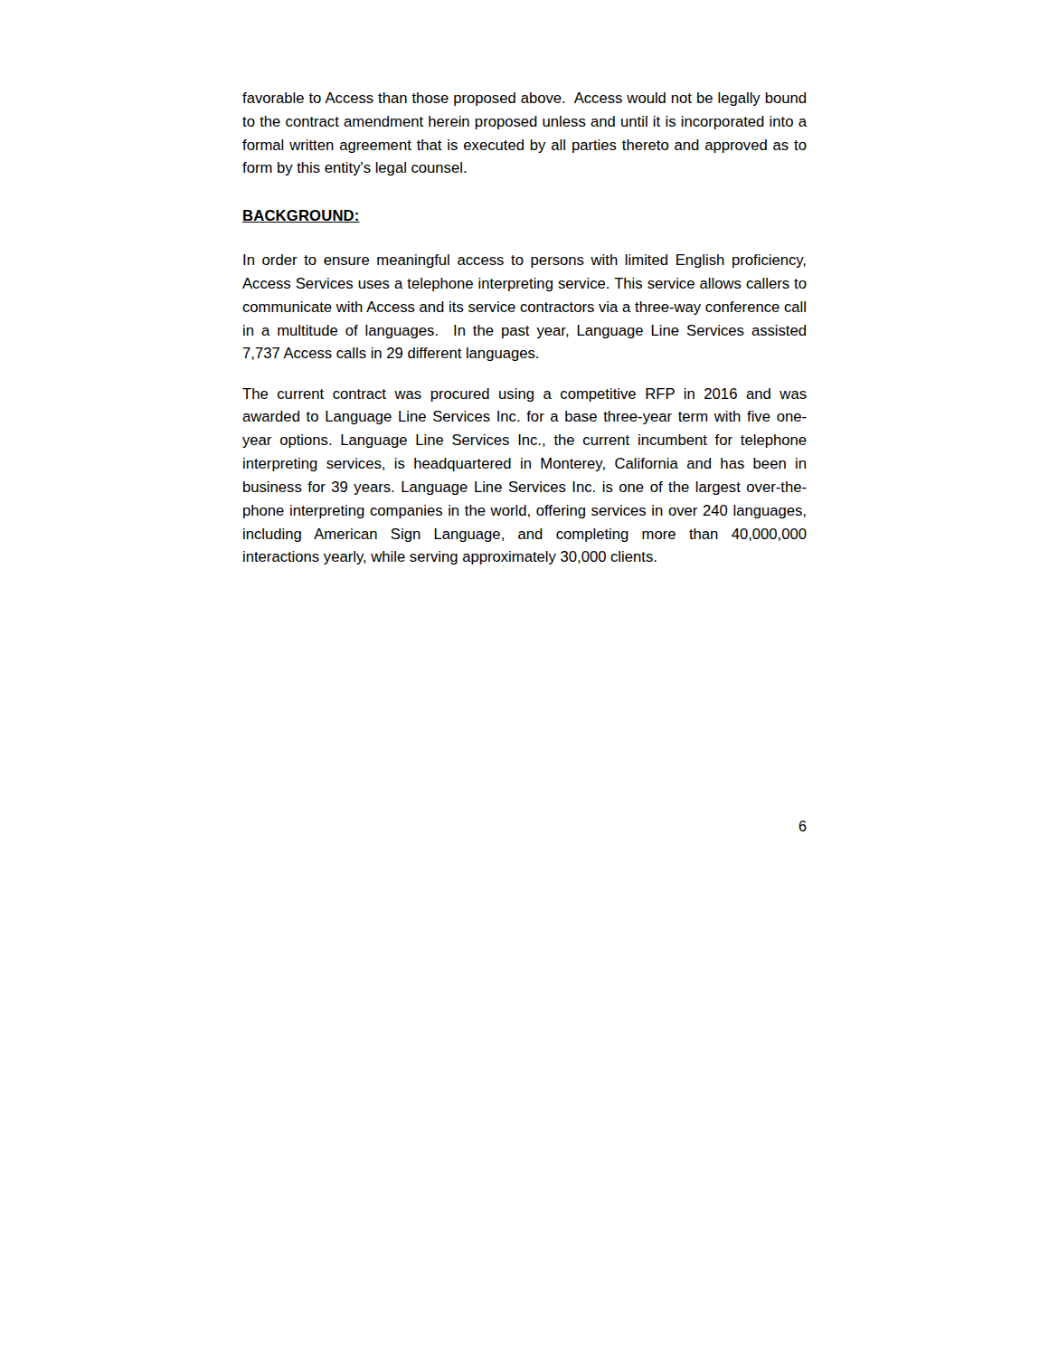favorable to Access than those proposed above. Access would not be legally bound to the contract amendment herein proposed unless and until it is incorporated into a formal written agreement that is executed by all parties thereto and approved as to form by this entity's legal counsel.
BACKGROUND:
In order to ensure meaningful access to persons with limited English proficiency, Access Services uses a telephone interpreting service. This service allows callers to communicate with Access and its service contractors via a three-way conference call in a multitude of languages. In the past year, Language Line Services assisted 7,737 Access calls in 29 different languages.
The current contract was procured using a competitive RFP in 2016 and was awarded to Language Line Services Inc. for a base three-year term with five one-year options. Language Line Services Inc., the current incumbent for telephone interpreting services, is headquartered in Monterey, California and has been in business for 39 years. Language Line Services Inc. is one of the largest over-the-phone interpreting companies in the world, offering services in over 240 languages, including American Sign Language, and completing more than 40,000,000 interactions yearly, while serving approximately 30,000 clients.
6